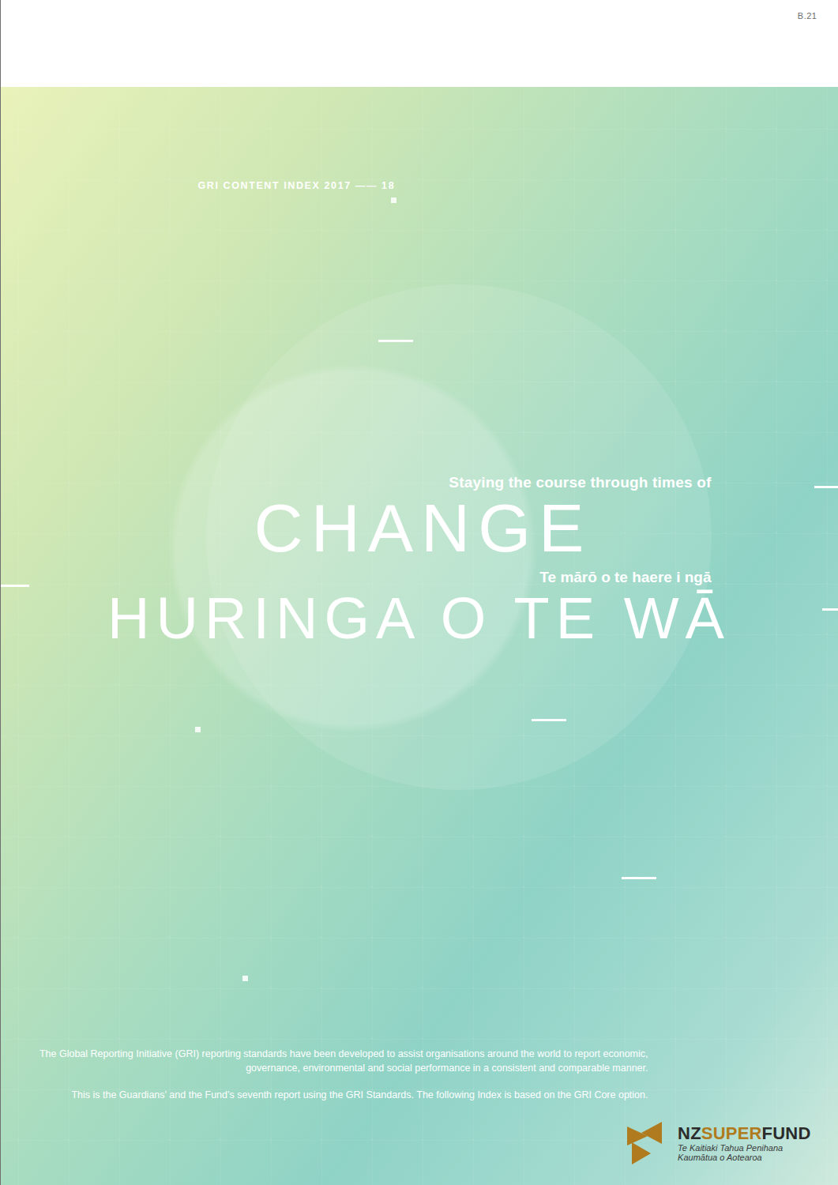B.21
GRI CONTENT INDEX 2017 —— 18
Staying the course through times of
Change
Te mārō o te haere i ngā
Huringa o te wā
The Global Reporting Initiative (GRI) reporting standards have been developed to assist organisations around the world to report economic, governance, environmental and social performance in a consistent and comparable manner.
This is the Guardians’ and the Fund’s seventh report using the GRI Standards. The following Index is based on the GRI Core option.
NZSUPERFUND
Te Kaitiaki Tahua Penihana
Kaumātua o Aotearoa